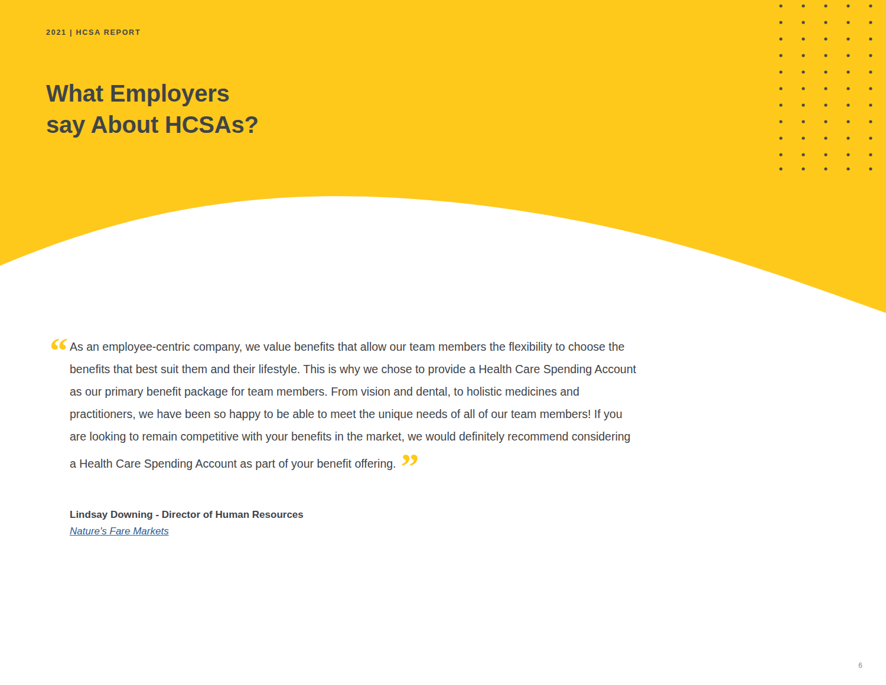2021 | HCSA Report
What Employers
say About HCSAs?
“
As an employee-centric company, we value benefits that allow our team members the flexibility to choose the benefits that best suit them and their lifestyle. This is why we chose to provide a Health Care Spending Account as our primary benefit package for team members. From vision and dental, to holistic medicines and practitioners, we have been so happy to be able to meet the unique needs of all of our team members! If you are looking to remain competitive with your benefits in the market, we would definitely recommend considering a Health Care Spending Account as part of your benefit offering.”
Lindsay Downing - Director of Human Resources Nature's Fare Markets
6